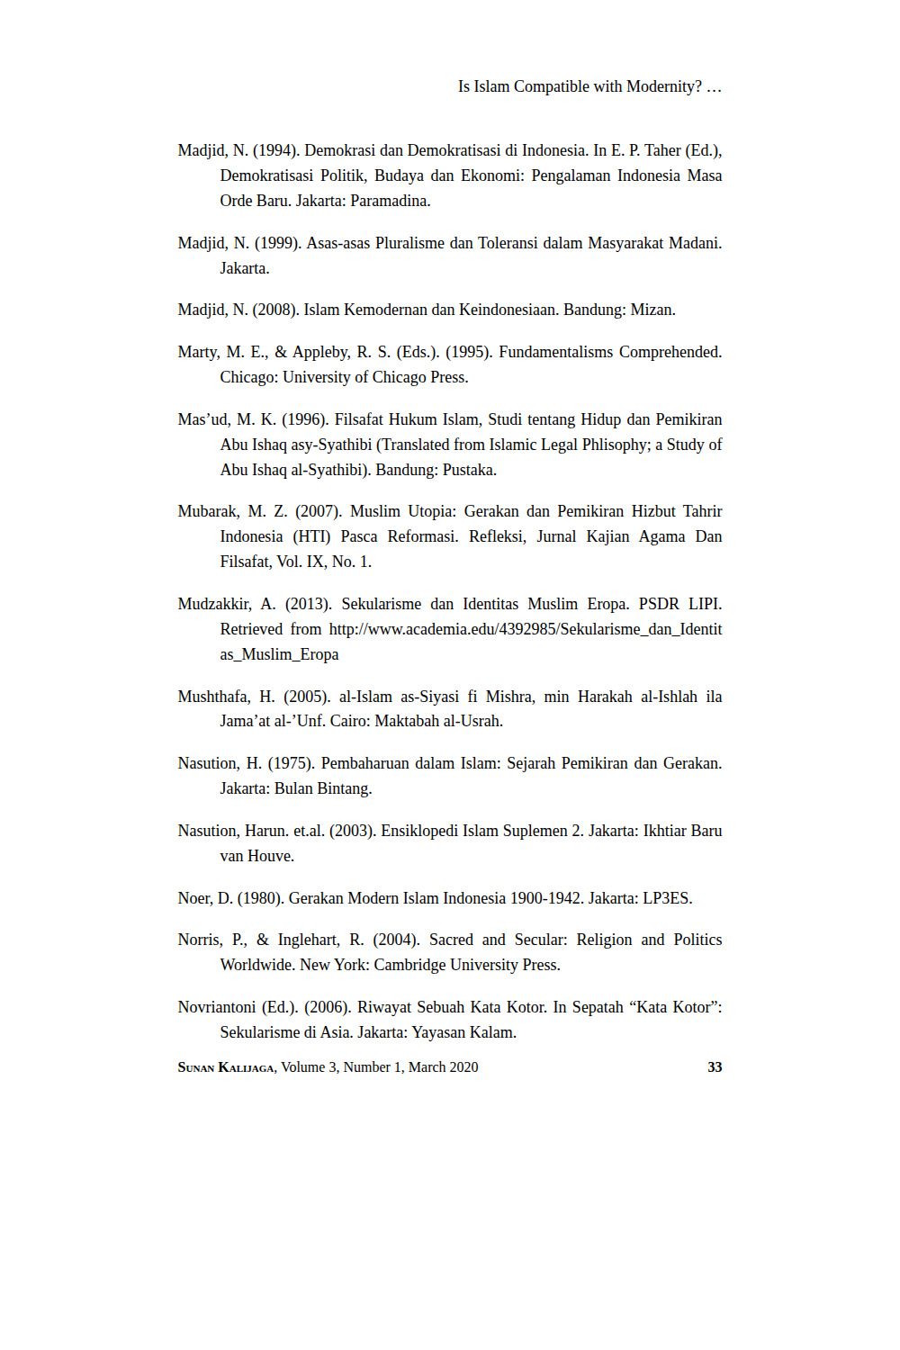Is Islam Compatible with Modernity? …
Madjid, N. (1994). Demokrasi dan Demokratisasi di Indonesia. In E. P. Taher (Ed.), Demokratisasi Politik, Budaya dan Ekonomi: Pengalaman Indonesia Masa Orde Baru. Jakarta: Paramadina.
Madjid, N. (1999). Asas-asas Pluralisme dan Toleransi dalam Masyarakat Madani. Jakarta.
Madjid, N. (2008). Islam Kemodernan dan Keindonesiaan. Bandung: Mizan.
Marty, M. E., & Appleby, R. S. (Eds.). (1995). Fundamentalisms Comprehended. Chicago: University of Chicago Press.
Mas’ud, M. K. (1996). Filsafat Hukum Islam, Studi tentang Hidup dan Pemikiran Abu Ishaq asy-Syathibi (Translated from Islamic Legal Phlisophy; a Study of Abu Ishaq al-Syathibi). Bandung: Pustaka.
Mubarak, M. Z. (2007). Muslim Utopia: Gerakan dan Pemikiran Hizbut Tahrir Indonesia (HTI) Pasca Reformasi. Refleksi, Jurnal Kajian Agama Dan Filsafat, Vol. IX, No. 1.
Mudzakkir, A. (2013). Sekularisme dan Identitas Muslim Eropa. PSDR LIPI. Retrieved from http://www.academia.edu/4392985/Sekularisme_dan_Identitas_Muslim_Eropa
Mushthafa, H. (2005). al-Islam as-Siyasi fi Mishra, min Harakah al-Ishlah ila Jama’at al-’Unf. Cairo: Maktabah al-Usrah.
Nasution, H. (1975). Pembaharuan dalam Islam: Sejarah Pemikiran dan Gerakan. Jakarta: Bulan Bintang.
Nasution, Harun. et.al. (2003). Ensiklopedi Islam Suplemen 2. Jakarta: Ikhtiar Baru van Houve.
Noer, D. (1980). Gerakan Modern Islam Indonesia 1900-1942. Jakarta: LP3ES.
Norris, P., & Inglehart, R. (2004). Sacred and Secular: Religion and Politics Worldwide. New York: Cambridge University Press.
Novriantoni (Ed.). (2006). Riwayat Sebuah Kata Kotor. In Sepatah “Kata Kotor”: Sekularisme di Asia. Jakarta: Yayasan Kalam.
Sunan Kalijaga, Volume 3, Number 1, March 2020
33